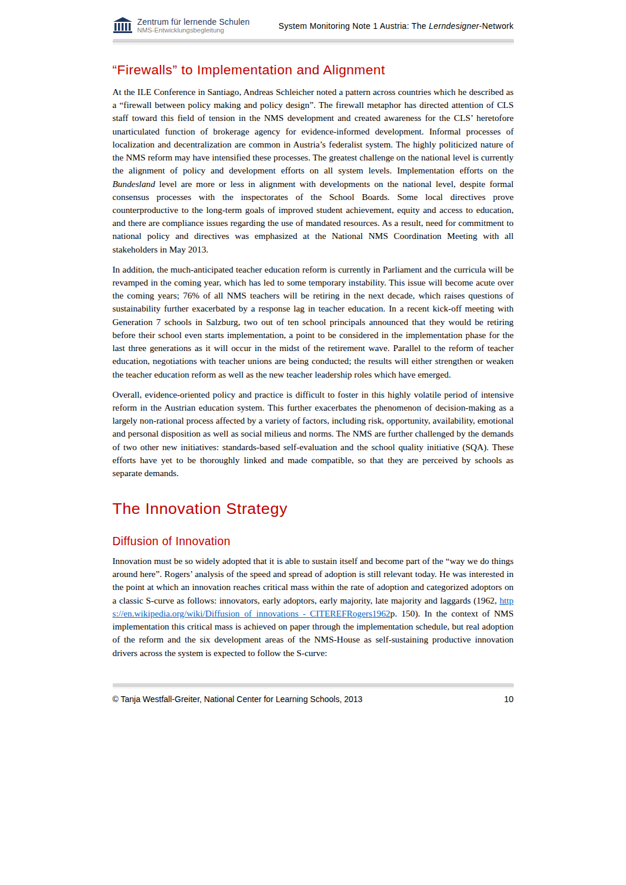Zentrum für lernende Schulen
NMS-Entwicklungsbegleitung
System Monitoring Note 1 Austria: The Lerndesigner-Network
“Firewalls” to Implementation and Alignment
At the ILE Conference in Santiago, Andreas Schleicher noted a pattern across countries which he described as a “firewall between policy making and policy design”. The firewall metaphor has directed attention of CLS staff toward this field of tension in the NMS development and created awareness for the CLS’ heretofore unarticulated function of brokerage agency for evidence-informed development. Informal processes of localization and decentralization are common in Austria’s federalist system. The highly politicized nature of the NMS reform may have intensified these processes. The greatest challenge on the national level is currently the alignment of policy and development efforts on all system levels. Implementation efforts on the Bundesland level are more or less in alignment with developments on the national level, despite formal consensus processes with the inspectorates of the School Boards. Some local directives prove counterproductive to the long-term goals of improved student achievement, equity and access to education, and there are compliance issues regarding the use of mandated resources. As a result, need for commitment to national policy and directives was emphasized at the National NMS Coordination Meeting with all stakeholders in May 2013.
In addition, the much-anticipated teacher education reform is currently in Parliament and the curricula will be revamped in the coming year, which has led to some temporary instability. This issue will become acute over the coming years; 76% of all NMS teachers will be retiring in the next decade, which raises questions of sustainability further exacerbated by a response lag in teacher education. In a recent kick-off meeting with Generation 7 schools in Salzburg, two out of ten school principals announced that they would be retiring before their school even starts implementation, a point to be considered in the implementation phase for the last three generations as it will occur in the midst of the retirement wave. Parallel to the reform of teacher education, negotiations with teacher unions are being conducted; the results will either strengthen or weaken the teacher education reform as well as the new teacher leadership roles which have emerged.
Overall, evidence-oriented policy and practice is difficult to foster in this highly volatile period of intensive reform in the Austrian education system. This further exacerbates the phenomenon of decision-making as a largely non-rational process affected by a variety of factors, including risk, opportunity, availability, emotional and personal disposition as well as social milieus and norms. The NMS are further challenged by the demands of two other new initiatives: standards-based self-evaluation and the school quality initiative (SQA). These efforts have yet to be thoroughly linked and made compatible, so that they are perceived by schools as separate demands.
The Innovation Strategy
Diffusion of Innovation
Innovation must be so widely adopted that it is able to sustain itself and become part of the “way we do things around here”. Rogers’ analysis of the speed and spread of adoption is still relevant today. He was interested in the point at which an innovation reaches critical mass within the rate of adoption and categorized adoptors on a classic S-curve as follows: innovators, early adoptors, early majority, late majority and laggards (1962, https://en.wikipedia.org/wiki/Diffusion_of_innovations - CITEREFRogers1962p. 150). In the context of NMS implementation this critical mass is achieved on paper through the implementation schedule, but real adoption of the reform and the six development areas of the NMS-House as self-sustaining productive innovation drivers across the system is expected to follow the S-curve:
© Tanja Westfall-Greiter, National Center for Learning Schools, 2013
10